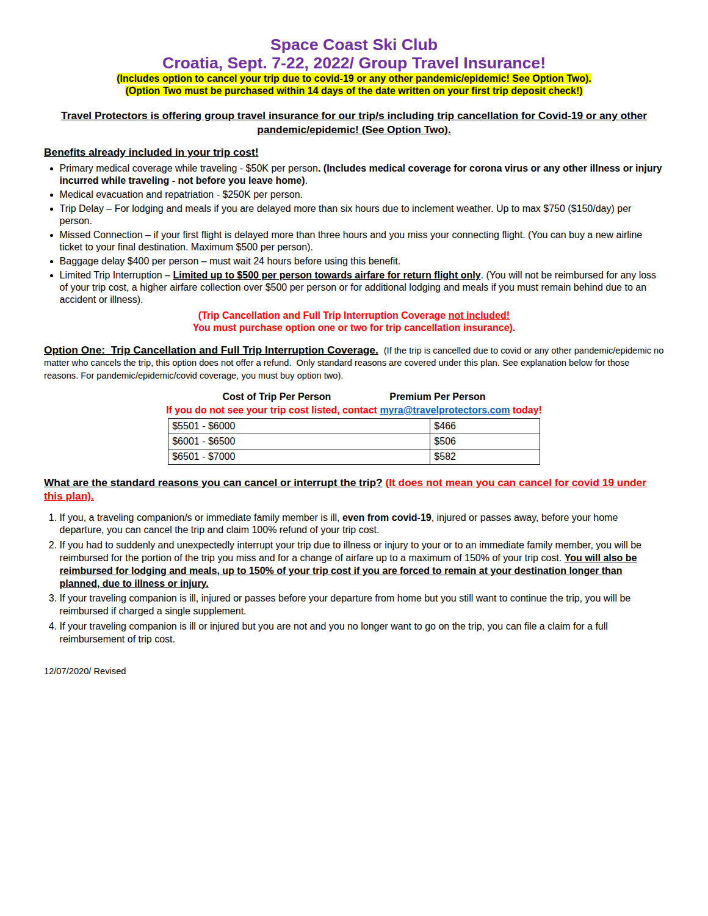Space Coast Ski Club Croatia, Sept. 7-22, 2022/ Group Travel Insurance!
(Includes option to cancel your trip due to covid-19 or any other pandemic/epidemic! See Option Two).
(Option Two must be purchased within 14 days of the date written on your first trip deposit check!)
Travel Protectors is offering group travel insurance for our trip/s including trip cancellation for Covid-19 or any other pandemic/epidemic! (See Option Two).
Benefits already included in your trip cost!
Primary medical coverage while traveling - $50K per person. (Includes medical coverage for corona virus or any other illness or injury incurred while traveling - not before you leave home).
Medical evacuation and repatriation - $250K per person.
Trip Delay – For lodging and meals if you are delayed more than six hours due to inclement weather. Up to max $750 ($150/day) per person.
Missed Connection – if your first flight is delayed more than three hours and you miss your connecting flight. (You can buy a new airline ticket to your final destination. Maximum $500 per person).
Baggage delay $400 per person – must wait 24 hours before using this benefit.
Limited Trip Interruption – Limited up to $500 per person towards airfare for return flight only. (You will not be reimbursed for any loss of your trip cost, a higher airfare collection over $500 per person or for additional lodging and meals if you must remain behind due to an accident or illness).
(Trip Cancellation and Full Trip Interruption Coverage not included!
You must purchase option one or two for trip cancellation insurance).
Option One: Trip Cancellation and Full Trip Interruption Coverage. (If the trip is cancelled due to covid or any other pandemic/epidemic no matter who cancels the trip, this option does not offer a refund. Only standard reasons are covered under this plan. See explanation below for those reasons. For pandemic/epidemic/covid coverage, you must buy option two).
Cost of Trip Per Person Premium Per Person
If you do not see your trip cost listed, contact myra@travelprotectors.com today!
| $5501 - $6000 | $466 |
| $6001 - $6500 | $506 |
| $6501 - $7000 | $582 |
What are the standard reasons you can cancel or interrupt the trip? (It does not mean you can cancel for covid 19 under this plan).
If you, a traveling companion/s or immediate family member is ill, even from covid-19, injured or passes away, before your home departure, you can cancel the trip and claim 100% refund of your trip cost.
If you had to suddenly and unexpectedly interrupt your trip due to illness or injury to your or to an immediate family member, you will be reimbursed for the portion of the trip you miss and for a change of airfare up to a maximum of 150% of your trip cost. You will also be reimbursed for lodging and meals, up to 150% of your trip cost if you are forced to remain at your destination longer than planned, due to illness or injury.
If your traveling companion is ill, injured or passes before your departure from home but you still want to continue the trip, you will be reimbursed if charged a single supplement.
If your traveling companion is ill or injured but you are not and you no longer want to go on the trip, you can file a claim for a full reimbursement of trip cost.
12/07/2020/ Revised